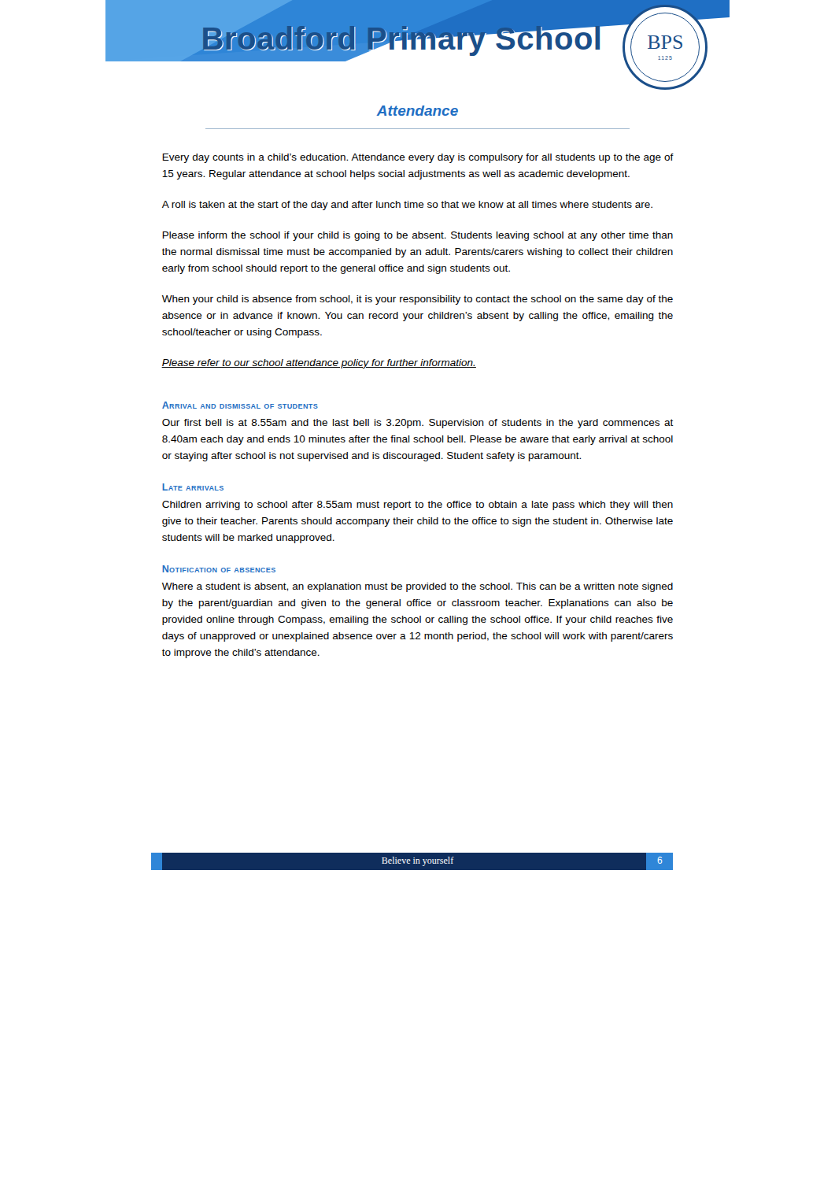Broadford Primary School
BPS
1125
Attendance
Every day counts in a child’s education. Attendance every day is compulsory for all students up to the age of 15 years. Regular attendance at school helps social adjustments as well as academic development.
A roll is taken at the start of the day and after lunch time so that we know at all times where students are.
Please inform the school if your child is going to be absent. Students leaving school at any other time than the normal dismissal time must be accompanied by an adult. Parents/carers wishing to collect their children early from school should report to the general office and sign students out.
When your child is absence from school, it is your responsibility to contact the school on the same day of the absence or in advance if known. You can record your children’s absent by calling the office, emailing the school/teacher or using Compass.
Please refer to our school attendance policy for further information.
Arrival and Dismissal of students
Our first bell is at 8.55am and the last bell is 3.20pm. Supervision of students in the yard commences at 8.40am each day and ends 10 minutes after the final school bell. Please be aware that early arrival at school or staying after school is not supervised and is discouraged. Student safety is paramount.
Late Arrivals
Children arriving to school after 8.55am must report to the office to obtain a late pass which they will then give to their teacher. Parents should accompany their child to the office to sign the student in. Otherwise late students will be marked unapproved.
Notification of absences
Where a student is absent, an explanation must be provided to the school. This can be a written note signed by the parent/guardian and given to the general office or classroom teacher. Explanations can also be provided online through Compass, emailing the school or calling the school office. If your child reaches five days of unapproved or unexplained absence over a 12 month period, the school will work with parent/carers to improve the child’s attendance.
Believe in yourself
6